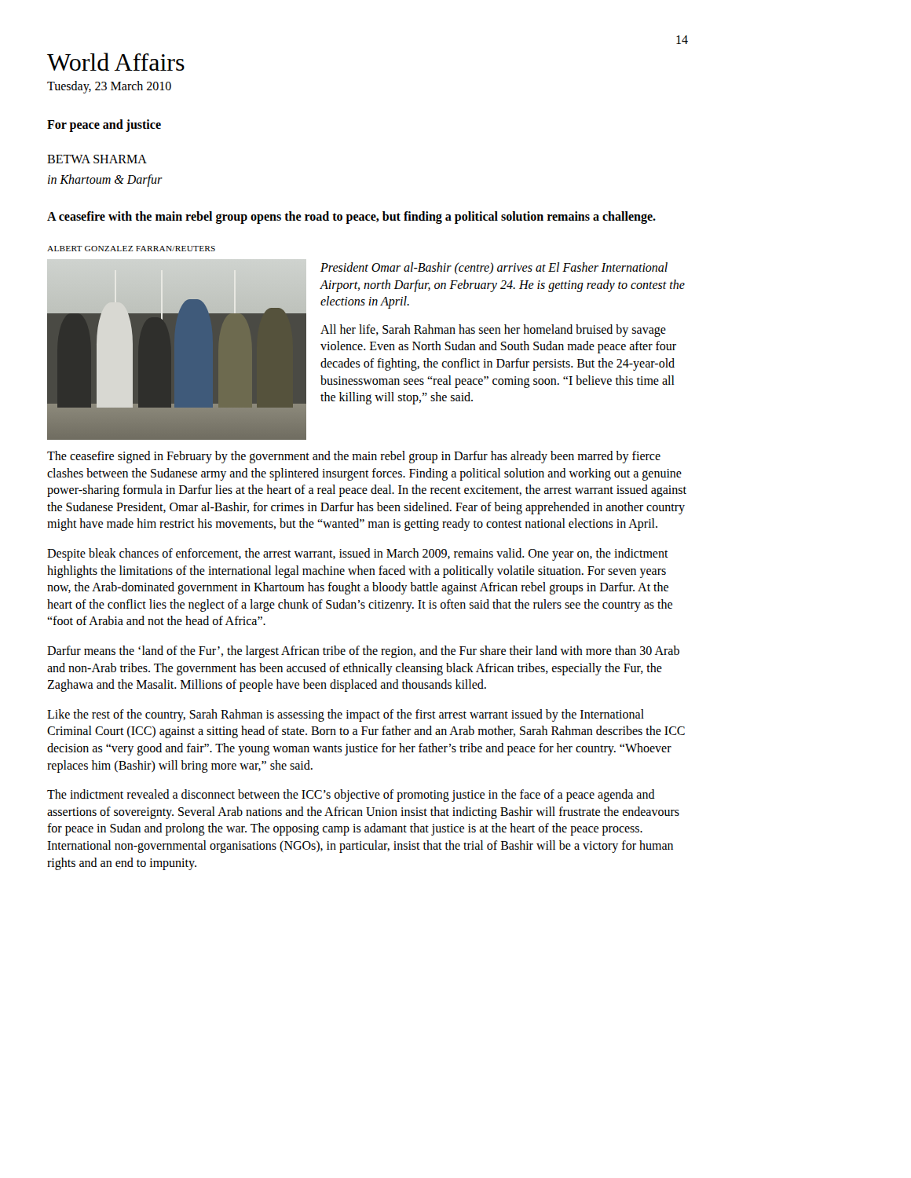14
World Affairs
Tuesday, 23 March 2010
For peace and justice
BETWA SHARMA
in Khartoum & Darfur
A ceasefire with the main rebel group opens the road to peace, but finding a political solution remains a challenge.
ALBERT GONZALEZ FARRAN/REUTERS
President Omar al-Bashir (centre) arrives at El Fasher International Airport, north Darfur, on February 24. He is getting ready to contest the elections in April.
All her life, Sarah Rahman has seen her homeland bruised by savage violence. Even as North Sudan and South Sudan made peace after four decades of fighting, the conflict in Darfur persists. But the 24-year-old businesswoman sees “real peace” coming soon. “I believe this time all the killing will stop,” she said.
The ceasefire signed in February by the government and the main rebel group in Darfur has already been marred by fierce clashes between the Sudanese army and the splintered insurgent forces. Finding a political solution and working out a genuine power-sharing formula in Darfur lies at the heart of a real peace deal. In the recent excitement, the arrest warrant issued against the Sudanese President, Omar al-Bashir, for crimes in Darfur has been sidelined. Fear of being apprehended in another country might have made him restrict his movements, but the “wanted” man is getting ready to contest national elections in April.
Despite bleak chances of enforcement, the arrest warrant, issued in March 2009, remains valid. One year on, the indictment highlights the limitations of the international legal machine when faced with a politically volatile situation. For seven years now, the Arab-dominated government in Khartoum has fought a bloody battle against African rebel groups in Darfur. At the heart of the conflict lies the neglect of a large chunk of Sudan’s citizenry. It is often said that the rulers see the country as the “foot of Arabia and not the head of Africa”.
Darfur means the ‘land of the Fur’, the largest African tribe of the region, and the Fur share their land with more than 30 Arab and non-Arab tribes. The government has been accused of ethnically cleansing black African tribes, especially the Fur, the Zaghawa and the Masalit. Millions of people have been displaced and thousands killed.
Like the rest of the country, Sarah Rahman is assessing the impact of the first arrest warrant issued by the International Criminal Court (ICC) against a sitting head of state. Born to a Fur father and an Arab mother, Sarah Rahman describes the ICC decision as “very good and fair”. The young woman wants justice for her father’s tribe and peace for her country. “Whoever replaces him (Bashir) will bring more war,” she said.
The indictment revealed a disconnect between the ICC’s objective of promoting justice in the face of a peace agenda and assertions of sovereignty. Several Arab nations and the African Union insist that indicting Bashir will frustrate the endeavours for peace in Sudan and prolong the war. The opposing camp is adamant that justice is at the heart of the peace process. International non-governmental organisations (NGOs), in particular, insist that the trial of Bashir will be a victory for human rights and an end to impunity.